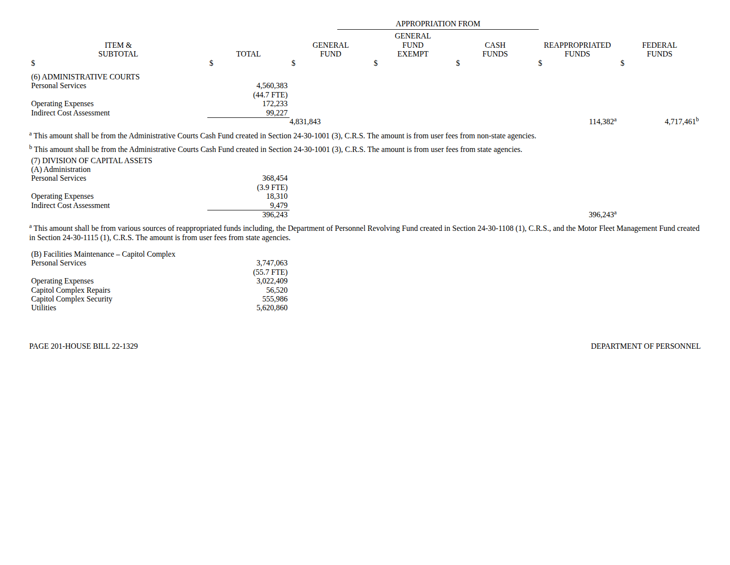APPROPRIATION FROM
| ITEM & SUBTOTAL | TOTAL | GENERAL FUND | GENERAL FUND EXEMPT | CASH FUNDS | REAPPROPRIATED FUNDS | FEDERAL FUNDS |
| --- | --- | --- | --- | --- | --- | --- |
| $ | $ | $ | $ | $ | $ | $ |
| (6) ADMINISTRATIVE COURTS |
| Personal Services | 4,560,383 | | | | | |
| | (44.7 FTE) | | | | | |
| Operating Expenses | 172,233 | | | | | |
| Indirect Cost Assessment | 99,227 | | | | | |
| | | 4,831,843 | | | 114,382 a | 4,717,461 b |
a This amount shall be from the Administrative Courts Cash Fund created in Section 24-30-1001 (3), C.R.S. The amount is from user fees from non-state agencies.
b This amount shall be from the Administrative Courts Cash Fund created in Section 24-30-1001 (3), C.R.S. The amount is from user fees from state agencies.
| (7) DIVISION OF CAPITAL ASSETS |
| (A) Administration |
| Personal Services | 368,454 | | | | | |
| | (3.9 FTE) | | | | | |
| Operating Expenses | 18,310 | | | | | |
| Indirect Cost Assessment | 9,479 | | | | | |
| | 396,243 | | | | 396,243 a | |
a This amount shall be from various sources of reappropriated funds including, the Department of Personnel Revolving Fund created in Section 24-30-1108 (1), C.R.S., and the Motor Fleet Management Fund created in Section 24-30-1115 (1), C.R.S. The amount is from user fees from state agencies.
| (B) Facilities Maintenance – Capitol Complex |
| Personal Services | 3,747,063 | | | | | |
| | (55.7 FTE) | | | | | |
| Operating Expenses | 3,022,409 | | | | | |
| Capitol Complex Repairs | 56,520 | | | | | |
| Capitol Complex Security | 555,986 | | | | | |
| Utilities | 5,620,860 | | | | | |
PAGE 201-HOUSE BILL 22-1329 DEPARTMENT OF PERSONNEL